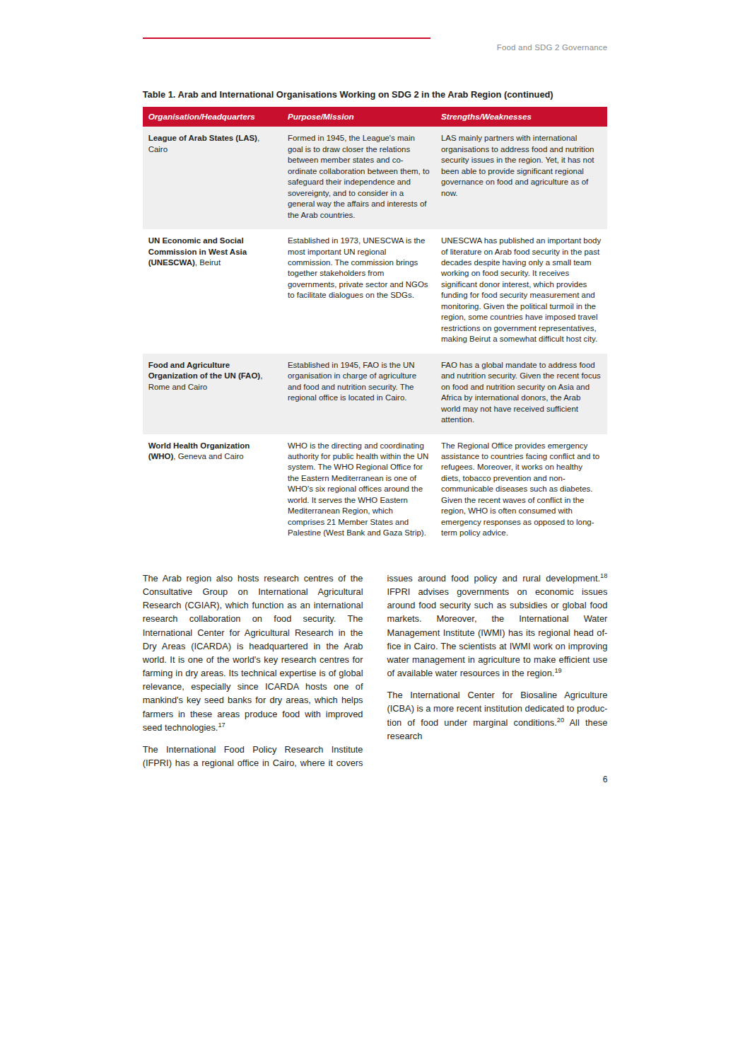Food and SDG 2 Governance
Table 1. Arab and International Organisations Working on SDG 2 in the Arab Region (continued)
| Organisation/Headquarters | Purpose/Mission | Strengths/Weaknesses |
| --- | --- | --- |
| League of Arab States (LAS) , Cairo | Formed in 1945, the League's main goal is to draw closer the relations between member states and co-ordinate collaboration between them, to safeguard their independence and sovereignty, and to consider in a general way the affairs and interests of the Arab countries. | LAS mainly partners with international organisations to address food and nutrition security issues in the region. Yet, it has not been able to provide significant regional governance on food and agriculture as of now. |
| UN Economic and Social Commission in West Asia (UNESCWA) , Beirut | Established in 1973, UNESCWA is the most important UN regional commission. The commission brings together stakeholders from governments, private sector and NGOs to facilitate dialogues on the SDGs. | UNESCWA has published an important body of literature on Arab food security in the past decades despite having only a small team working on food security. It receives significant donor interest, which provides funding for food security measurement and monitoring. Given the political turmoil in the region, some countries have imposed travel restrictions on government representatives, making Beirut a somewhat difficult host city. |
| Food and Agriculture Organization of the UN (FAO) , Rome and Cairo | Established in 1945, FAO is the UN organisation in charge of agriculture and food and nutrition security. The regional office is located in Cairo. | FAO has a global mandate to address food and nutrition security. Given the recent focus on food and nutrition security on Asia and Africa by international donors, the Arab world may not have received sufficient attention. |
| World Health Organization (WHO) , Geneva and Cairo | WHO is the directing and coordinating authority for public health within the UN system. The WHO Regional Office for the Eastern Mediterranean is one of WHO's six regional offices around the world. It serves the WHO Eastern Mediterranean Region, which comprises 21 Member States and Palestine (West Bank and Gaza Strip). | The Regional Office provides emergency assistance to countries facing conflict and to refugees. Moreover, it works on healthy diets, tobacco prevention and non-communicable diseases such as diabetes. Given the recent waves of conflict in the region, WHO is often consumed with emergency responses as opposed to long-term policy advice. |
The Arab region also hosts research centres of the Consultative Group on International Agricultural Research (CGIAR), which function as an international research collaboration on food security. The International Center for Agricultural Research in the Dry Areas (ICARDA) is headquartered in the Arab world. It is one of the world's key research centres for farming in dry areas. Its technical expertise is of global relevance, especially since ICARDA hosts one of mankind's key seed banks for dry areas, which helps farmers in these areas produce food with improved seed technologies.17
The International Food Policy Research Institute (IFPRI) has a regional office in Cairo, where it covers issues around food policy and rural development.18 IFPRI advises governments on economic issues around food security such as subsidies or global food markets. Moreover, the International Water Management Institute (IWMI) has its regional head office in Cairo. The scientists at IWMI work on improving water management in agriculture to make efficient use of available water resources in the region.19
The International Center for Biosaline Agriculture (ICBA) is a more recent institution dedicated to production of food under marginal conditions.20 All these research
6